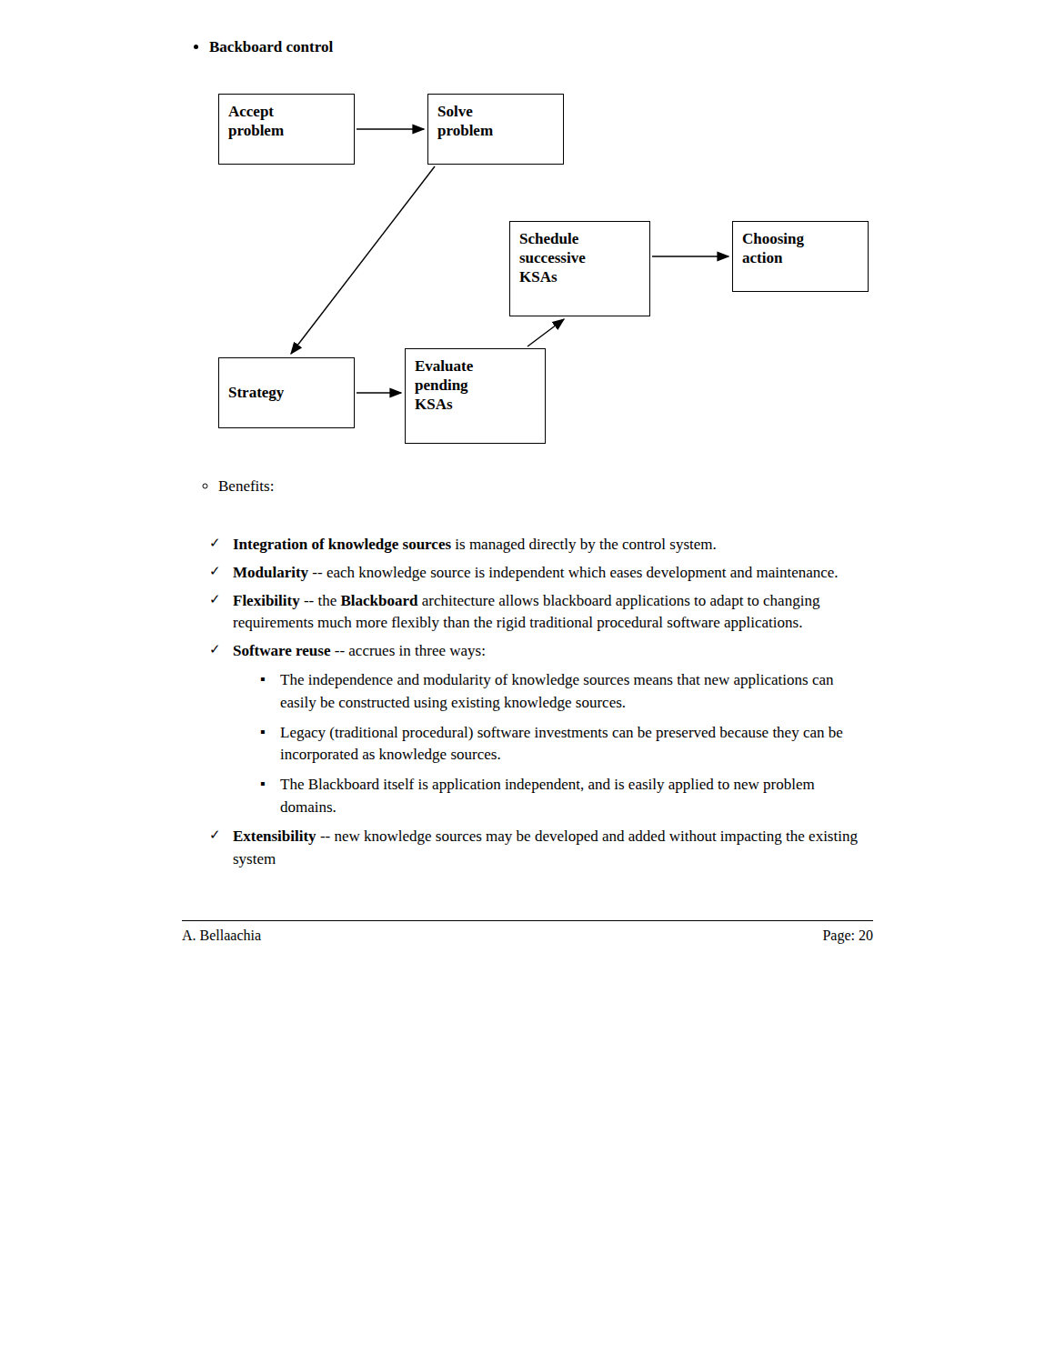Backboard control
Accept
problem
Solve
problem
Schedule
successive
KSAs
Choosing
action
Strategy
Evaluate
pending
KSAs
Benefits:
Integration of knowledge sources is managed directly by the control system.
Modularity -- each knowledge source is independent which eases development and maintenance.
Flexibility -- the Blackboard architecture allows blackboard applications to adapt to changing requirements much more flexibly than the rigid traditional procedural software applications.
Software reuse -- accrues in three ways:
The independence and modularity of knowledge sources means that new applications can easily be constructed using existing knowledge sources.
Legacy (traditional procedural) software investments can be preserved because they can be incorporated as knowledge sources.
The Blackboard itself is application independent, and is easily applied to new problem domains.
Extensibility -- new knowledge sources may be developed and added without impacting the existing system
A. Bellaachia Page: 20